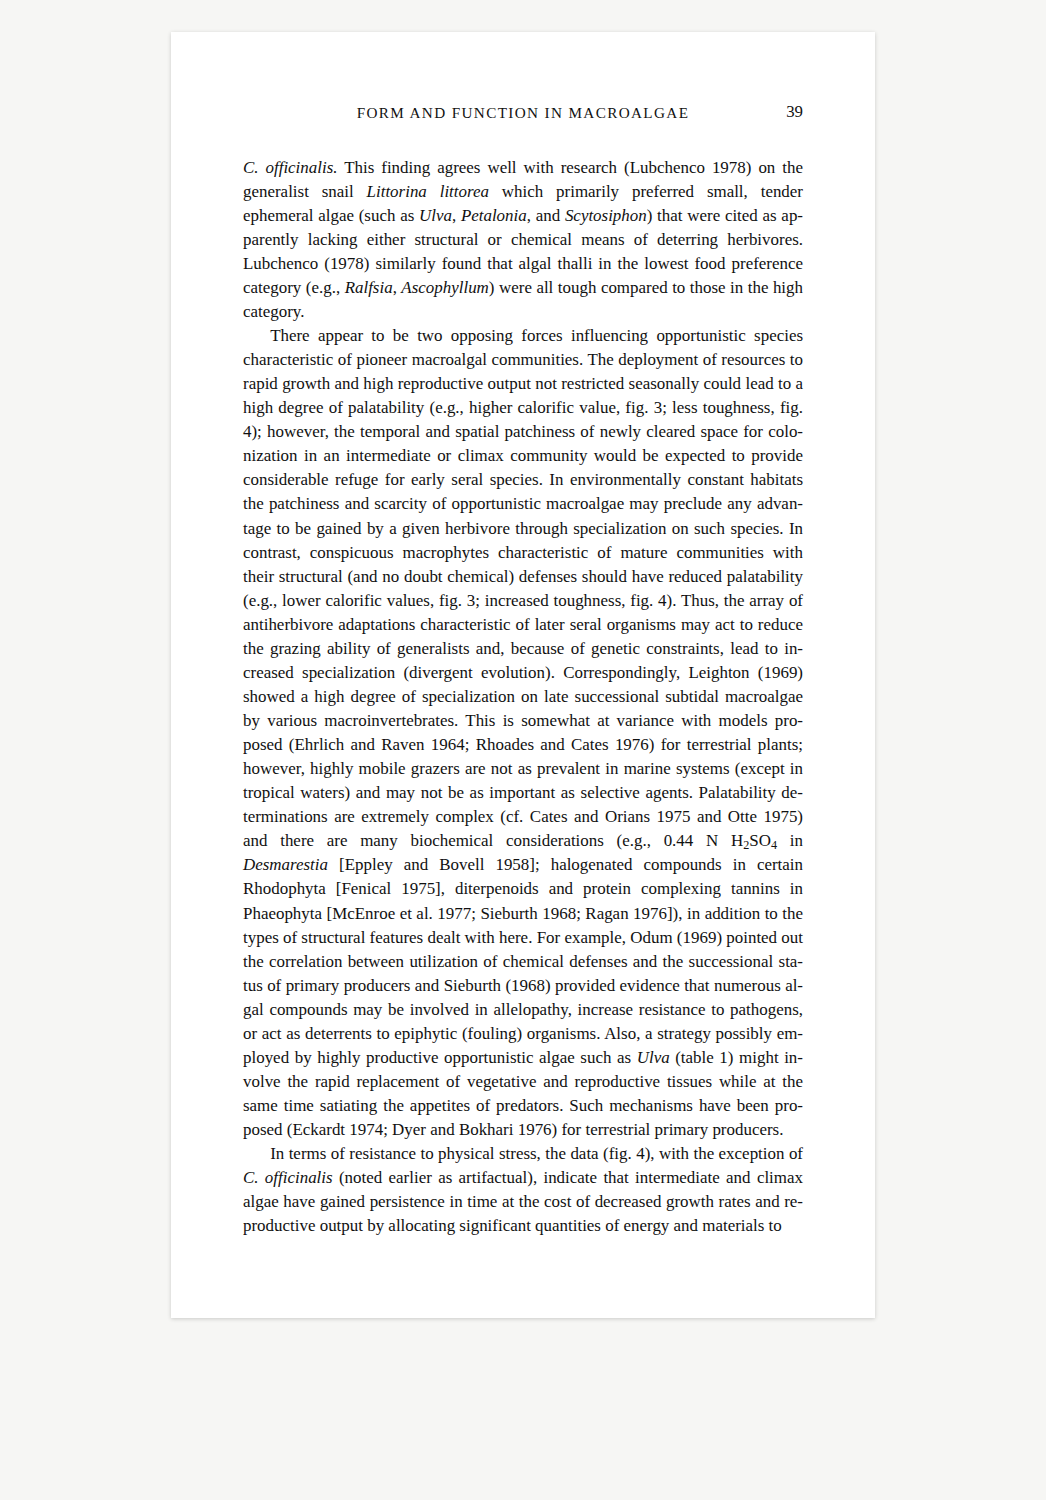Form and Function in Macroalgae 39
C. officinalis. This finding agrees well with research (Lubchenco 1978) on the generalist snail Littorina littorea which primarily preferred small, tender ephemeral algae (such as Ulva, Petalonia, and Scytosiphon) that were cited as apparently lacking either structural or chemical means of deterring herbivores. Lubchenco (1978) similarly found that algal thalli in the lowest food preference category (e.g., Ralfsia, Ascophyllum) were all tough compared to those in the high category.
There appear to be two opposing forces influencing opportunistic species characteristic of pioneer macroalgal communities. The deployment of resources to rapid growth and high reproductive output not restricted seasonally could lead to a high degree of palatability (e.g., higher calorific value, fig. 3; less toughness, fig. 4); however, the temporal and spatial patchiness of newly cleared space for colonization in an intermediate or climax community would be expected to provide considerable refuge for early seral species. In environmentally constant habitats the patchiness and scarcity of opportunistic macroalgae may preclude any advantage to be gained by a given herbivore through specialization on such species. In contrast, conspicuous macrophytes characteristic of mature communities with their structural (and no doubt chemical) defenses should have reduced palatability (e.g., lower calorific values, fig. 3; increased toughness, fig. 4). Thus, the array of antiherbivore adaptations characteristic of later seral organisms may act to reduce the grazing ability of generalists and, because of genetic constraints, lead to increased specialization (divergent evolution). Correspondingly, Leighton (1969) showed a high degree of specialization on late successional subtidal macroalgae by various macroinvertebrates. This is somewhat at variance with models proposed (Ehrlich and Raven 1964; Rhoades and Cates 1976) for terrestrial plants; however, highly mobile grazers are not as prevalent in marine systems (except in tropical waters) and may not be as important as selective agents. Palatability determinations are extremely complex (cf. Cates and Orians 1975 and Otte 1975) and there are many biochemical considerations (e.g., 0.44 N H2SO4 in Desmarestia [Eppley and Bovell 1958]; halogenated compounds in certain Rhodophyta [Fenical 1975], diterpenoids and protein complexing tannins in Phaeophyta [McEnroe et al. 1977; Sieburth 1968; Ragan 1976]), in addition to the types of structural features dealt with here. For example, Odum (1969) pointed out the correlation between utilization of chemical defenses and the successional status of primary producers and Sieburth (1968) provided evidence that numerous algal compounds may be involved in allelopathy, increase resistance to pathogens, or act as deterrents to epiphytic (fouling) organisms. Also, a strategy possibly employed by highly productive opportunistic algae such as Ulva (table 1) might involve the rapid replacement of vegetative and reproductive tissues while at the same time satiating the appetites of predators. Such mechanisms have been proposed (Eckardt 1974; Dyer and Bokhari 1976) for terrestrial primary producers.
In terms of resistance to physical stress, the data (fig. 4), with the exception of C. officinalis (noted earlier as artifactual), indicate that intermediate and climax algae have gained persistence in time at the cost of decreased growth rates and reproductive output by allocating significant quantities of energy and materials to